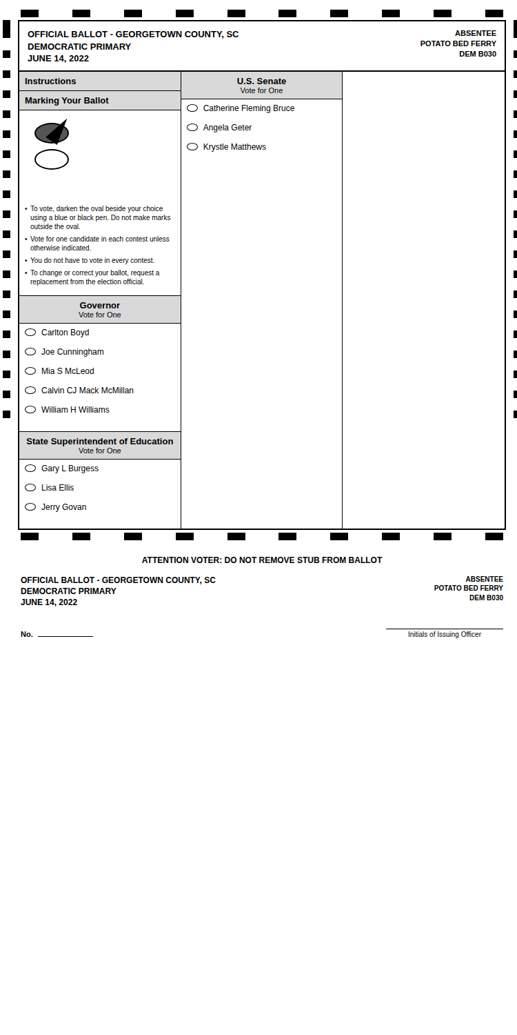OFFICIAL BALLOT - GEORGETOWN COUNTY, SC
DEMOCRATIC PRIMARY
JUNE 14, 2022
ABSENTEE
POTATO BED FERRY
DEM B030
Instructions
Marking Your Ballot
To vote, darken the oval beside your choice using a blue or black pen. Do not make marks outside the oval.
Vote for one candidate in each contest unless otherwise indicated.
You do not have to vote in every contest.
To change or correct your ballot, request a replacement from the election official.
Governor
Vote for One
Carlton Boyd
Joe Cunningham
Mia S McLeod
Calvin CJ Mack McMillan
William H Williams
State Superintendent of Education
Vote for One
Gary L Burgess
Lisa Ellis
Jerry Govan
U.S. Senate
Vote for One
Catherine Fleming Bruce
Angela Geter
Krystle Matthews
ATTENTION VOTER: DO NOT REMOVE STUB FROM BALLOT
OFFICIAL BALLOT - GEORGETOWN COUNTY, SC
DEMOCRATIC PRIMARY
JUNE 14, 2022
ABSENTEE
POTATO BED FERRY
DEM B030
No.
Initials of Issuing Officer